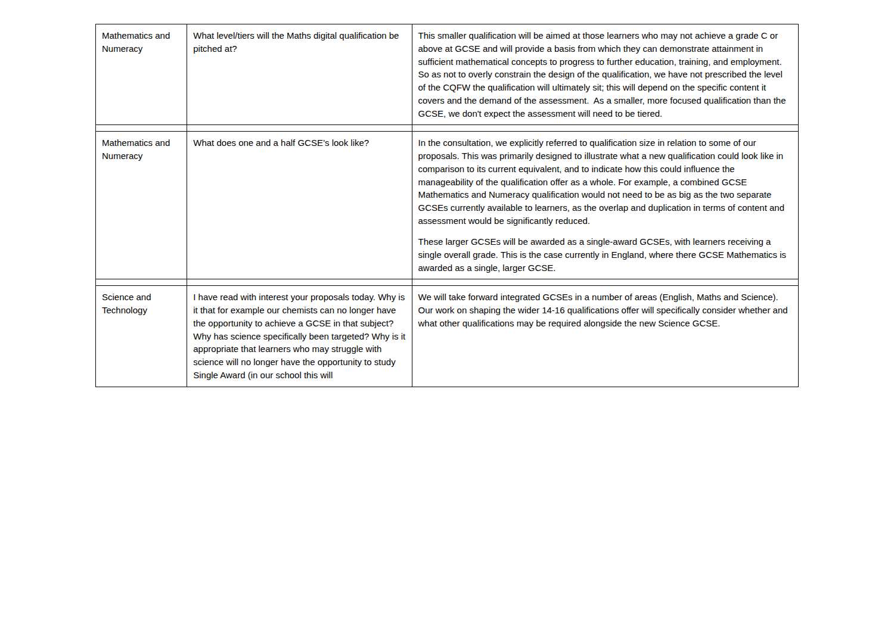| Mathematics and Numeracy | What level/tiers will the Maths digital qualification be pitched at? | This smaller qualification will be aimed at those learners who may not achieve a grade C or above at GCSE and will provide a basis from which they can demonstrate attainment in sufficient mathematical concepts to progress to further education, training, and employment. So as not to overly constrain the design of the qualification, we have not prescribed the level of the CQFW the qualification will ultimately sit; this will depend on the specific content it covers and the demand of the assessment. As a smaller, more focused qualification than the GCSE, we don't expect the assessment will need to be tiered. |
| Mathematics and Numeracy | What does one and a half GCSE’s look like? | In the consultation, we explicitly referred to qualification size in relation to some of our proposals. This was primarily designed to illustrate what a new qualification could look like in comparison to its current equivalent, and to indicate how this could influence the manageability of the qualification offer as a whole. For example, a combined GCSE Mathematics and Numeracy qualification would not need to be as big as the two separate GCSEs currently available to learners, as the overlap and duplication in terms of content and assessment would be significantly reduced. These larger GCSEs will be awarded as a single-award GCSEs, with learners receiving a single overall grade. This is the case currently in England, where there GCSE Mathematics is awarded as a single, larger GCSE. |
| Science and Technology | I have read with interest your proposals today. Why is it that for example our chemists can no longer have the opportunity to achieve a GCSE in that subject? Why has science specifically been targeted? Why is it appropriate that learners who may struggle with science will no longer have the opportunity to study Single Award (in our school this will | We will take forward integrated GCSEs in a number of areas (English, Maths and Science). Our work on shaping the wider 14-16 qualifications offer will specifically consider whether and what other qualifications may be required alongside the new Science GCSE. |